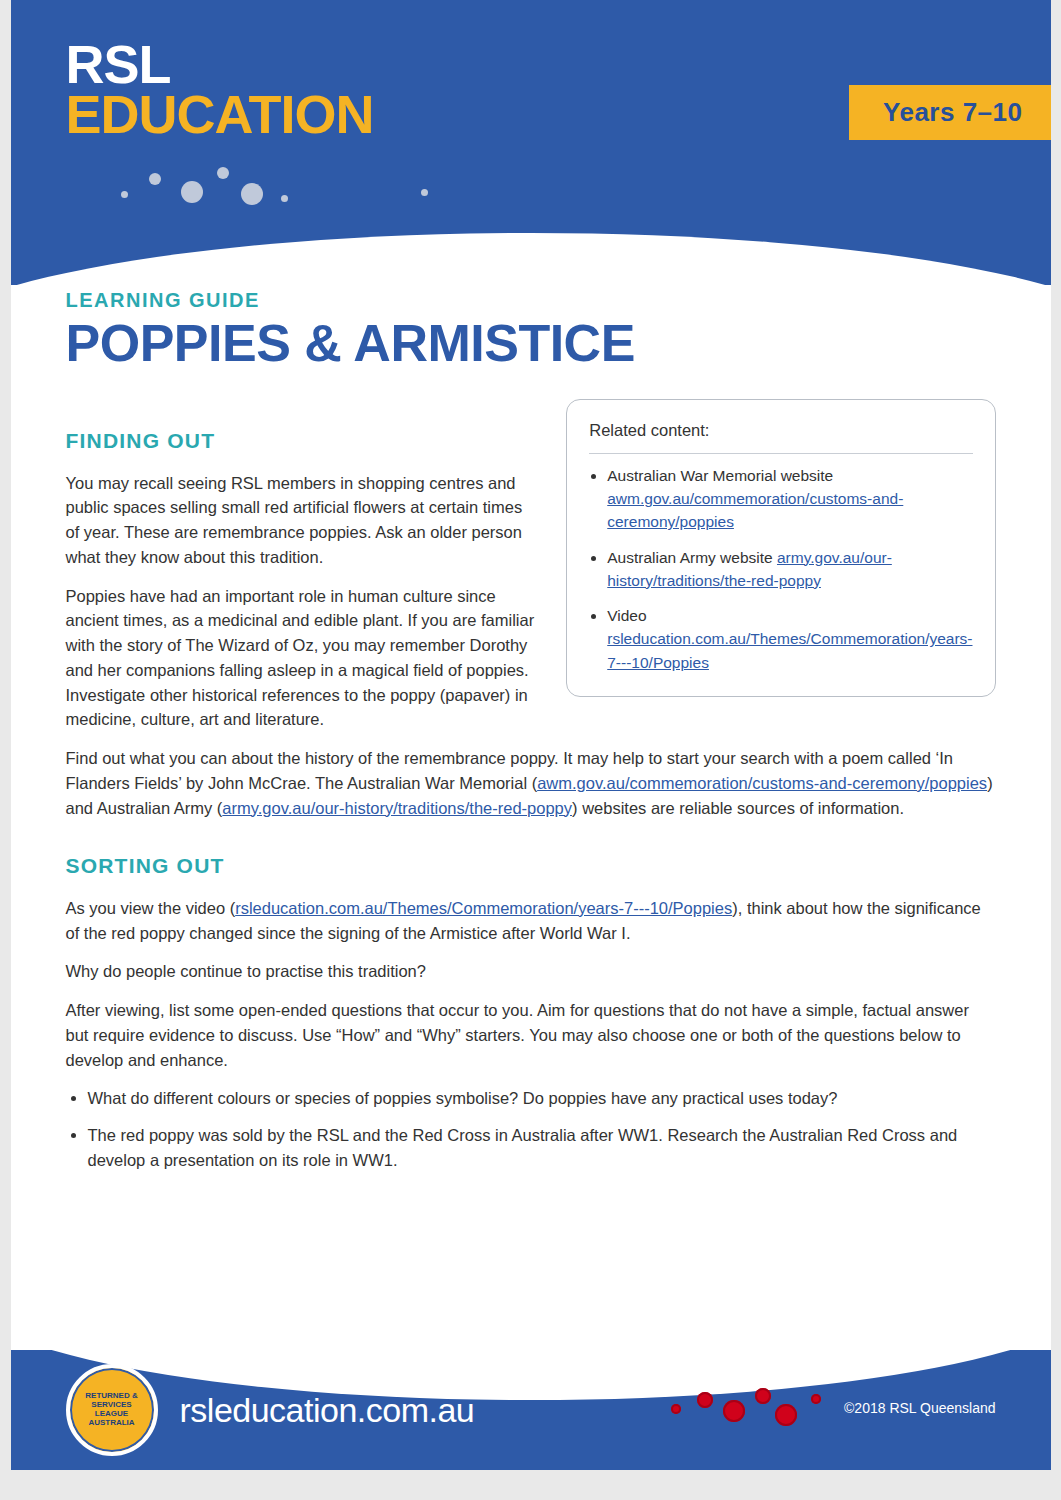RSL Education
Years 7–10
Learning Guide
Poppies & Armistice
Finding Out
You may recall seeing RSL members in shopping centres and public spaces selling small red artificial flowers at certain times of year. These are remembrance poppies. Ask an older person what they know about this tradition.
Poppies have had an important role in human culture since ancient times, as a medicinal and edible plant. If you are familiar with the story of The Wizard of Oz, you may remember Dorothy and her companions falling asleep in a magical field of poppies. Investigate other historical references to the poppy (papaver) in medicine, culture, art and literature.
Related content:
Australian War Memorial website awm.gov.au/commemoration/customs-and-ceremony/poppies
Australian Army website army.gov.au/our-history/traditions/the-red-poppy
Video rsleducation.com.au/Themes/Commemoration/years-7---10/Poppies
Find out what you can about the history of the remembrance poppy. It may help to start your search with a poem called ‘In Flanders Fields’ by John McCrae. The Australian War Memorial (awm.gov.au/commemoration/customs-and-ceremony/poppies) and Australian Army (army.gov.au/our-history/traditions/the-red-poppy) websites are reliable sources of information.
Sorting Out
As you view the video (rsleducation.com.au/Themes/Commemoration/years-7---10/Poppies), think about how the significance of the red poppy changed since the signing of the Armistice after World War I.
Why do people continue to practise this tradition?
After viewing, list some open-ended questions that occur to you. Aim for questions that do not have a simple, factual answer but require evidence to discuss. Use “How” and “Why” starters. You may also choose one or both of the questions below to develop and enhance.
What do different colours or species of poppies symbolise? Do poppies have any practical uses today?
The red poppy was sold by the RSL and the Red Cross in Australia after WW1. Research the Australian Red Cross and develop a presentation on its role in WW1.
Returned & Services League
Australia
rsleducation.com.au
©2018 RSL Queensland